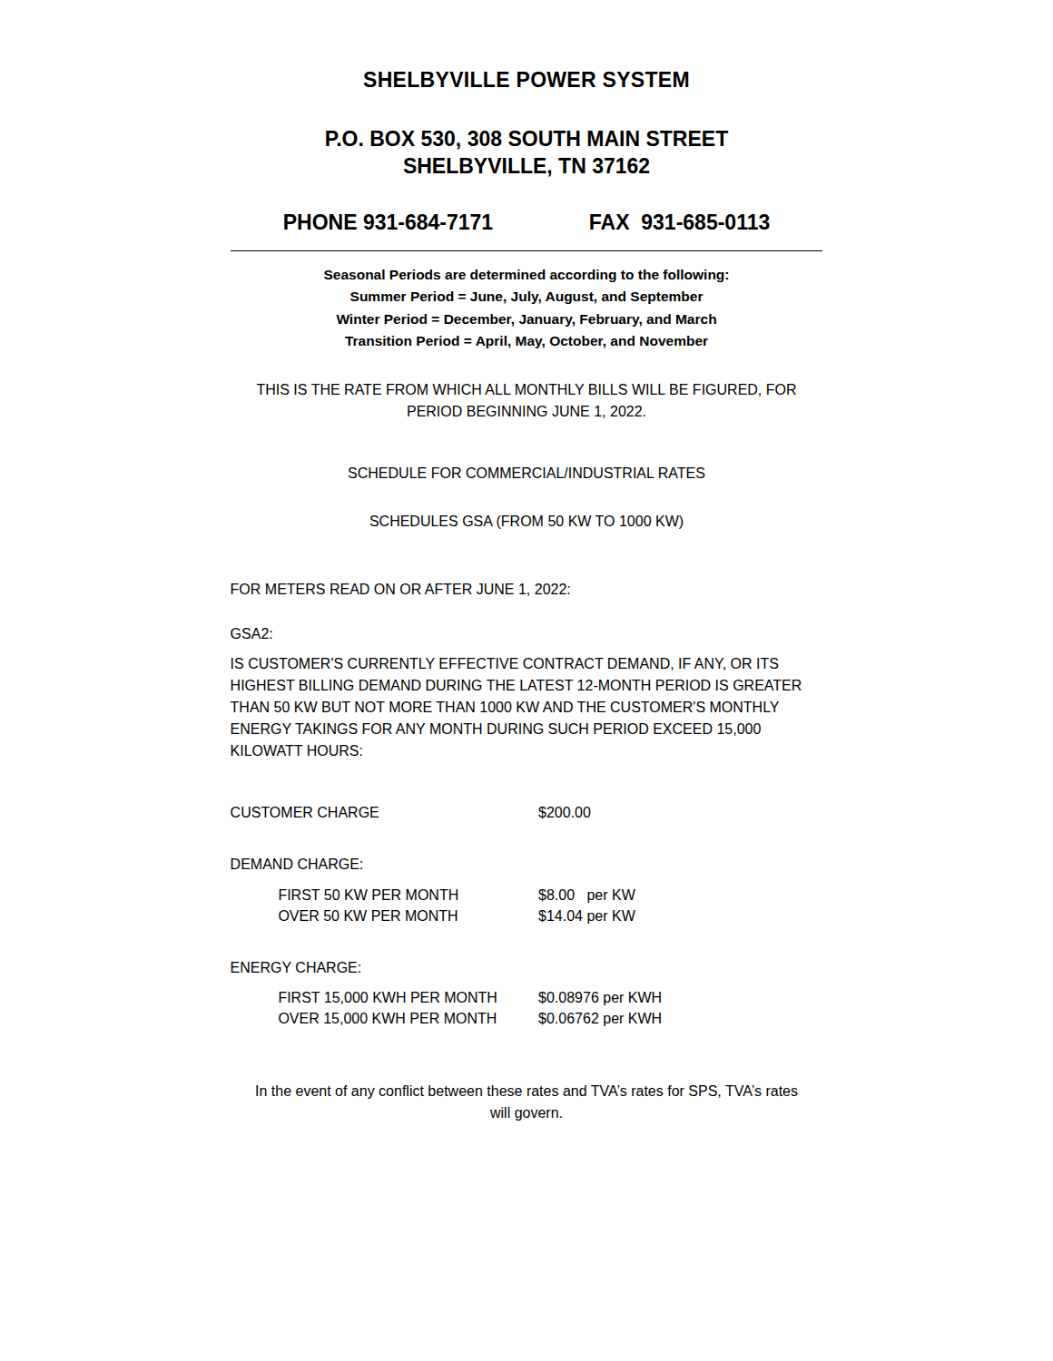SHELBYVILLE POWER SYSTEM
P.O. BOX 530, 308 SOUTH MAIN STREET
SHELBYVILLE, TN 37162
PHONE 931-684-7171 FAX 931-685-0113
Seasonal Periods are determined according to the following:
Summer Period = June, July, August, and September
Winter Period = December, January, February, and March
Transition Period = April, May, October, and November
THIS IS THE RATE FROM WHICH ALL MONTHLY BILLS WILL BE FIGURED, FOR PERIOD BEGINNING JUNE 1, 2022.
SCHEDULE FOR COMMERCIAL/INDUSTRIAL RATES
SCHEDULES GSA (FROM 50 KW TO 1000 KW)
FOR METERS READ ON OR AFTER JUNE 1, 2022:
GSA2:
IS CUSTOMER'S CURRENTLY EFFECTIVE CONTRACT DEMAND, IF ANY, OR ITS HIGHEST BILLING DEMAND DURING THE LATEST 12-MONTH PERIOD IS GREATER THAN 50 KW BUT NOT MORE THAN 1000 KW AND THE CUSTOMER'S MONTHLY ENERGY TAKINGS FOR ANY MONTH DURING SUCH PERIOD EXCEED 15,000 KILOWATT HOURS:
| CUSTOMER CHARGE | $200.00 |
| DEMAND CHARGE: | |
| FIRST 50 KW PER MONTH | $8.00 per KW |
| OVER 50 KW PER MONTH | $14.04 per KW |
| ENERGY CHARGE: | |
| FIRST 15,000 KWH PER MONTH | $0.08976 per KWH |
| OVER 15,000 KWH PER MONTH | $0.06762 per KWH |
In the event of any conflict between these rates and TVA’s rates for SPS, TVA’s rates will govern.